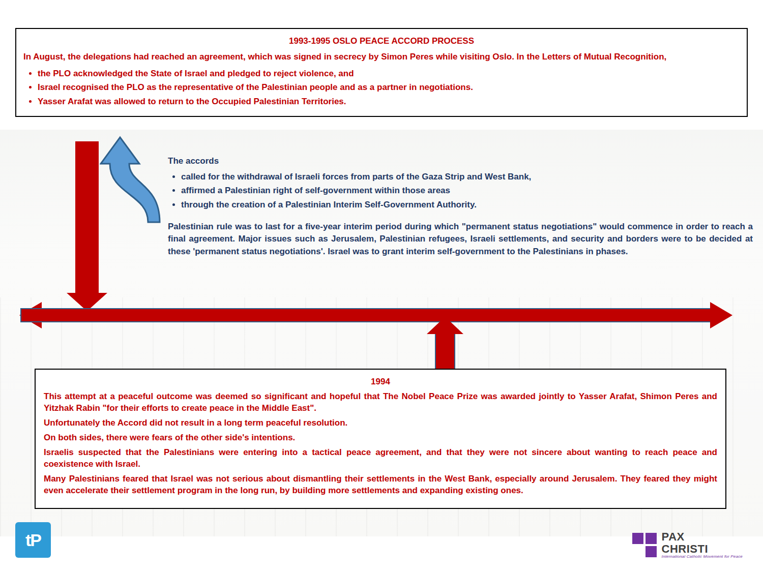1993-1995 OSLO PEACE ACCORD PROCESS
In August, the delegations had reached an agreement, which was signed in secrecy by Simon Peres while visiting Oslo. In the Letters of Mutual Recognition,
the PLO acknowledged the State of Israel and pledged to reject violence, and
Israel recognised the PLO as the representative of the Palestinian people and as a partner in negotiations.
Yasser Arafat was allowed to return to the Occupied Palestinian Territories.
The accords
called for the withdrawal of Israeli forces from parts of the Gaza Strip and West Bank,
affirmed a Palestinian right of self-government within those areas
through the creation of a Palestinian Interim Self-Government Authority.
Palestinian rule was to last for a five-year interim period during which "permanent status negotiations" would commence in order to reach a final agreement. Major issues such as Jerusalem, Palestinian refugees, Israeli settlements, and security and borders were to be decided at these 'permanent status negotiations'. Israel was to grant interim self-government to the Palestinians in phases.
1994
This attempt at a peaceful outcome was deemed so significant and hopeful that The Nobel Peace Prize was awarded jointly to Yasser Arafat, Shimon Peres and Yitzhak Rabin "for their efforts to create peace in the Middle East".
Unfortunately the Accord did not result in a long term peaceful resolution.
On both sides, there were fears of the other side's intentions.
Israelis suspected that the Palestinians were entering into a tactical peace agreement, and that they were not sincere about wanting to reach peace and coexistence with Israel.
Many Palestinians feared that Israel was not serious about dismantling their settlements in the West Bank, especially around Jerusalem. They feared they might even accelerate their settlement program in the long run, by building more settlements and expanding existing ones.
tP
PAX
CHRISTI
International Catholic Movement for Peace